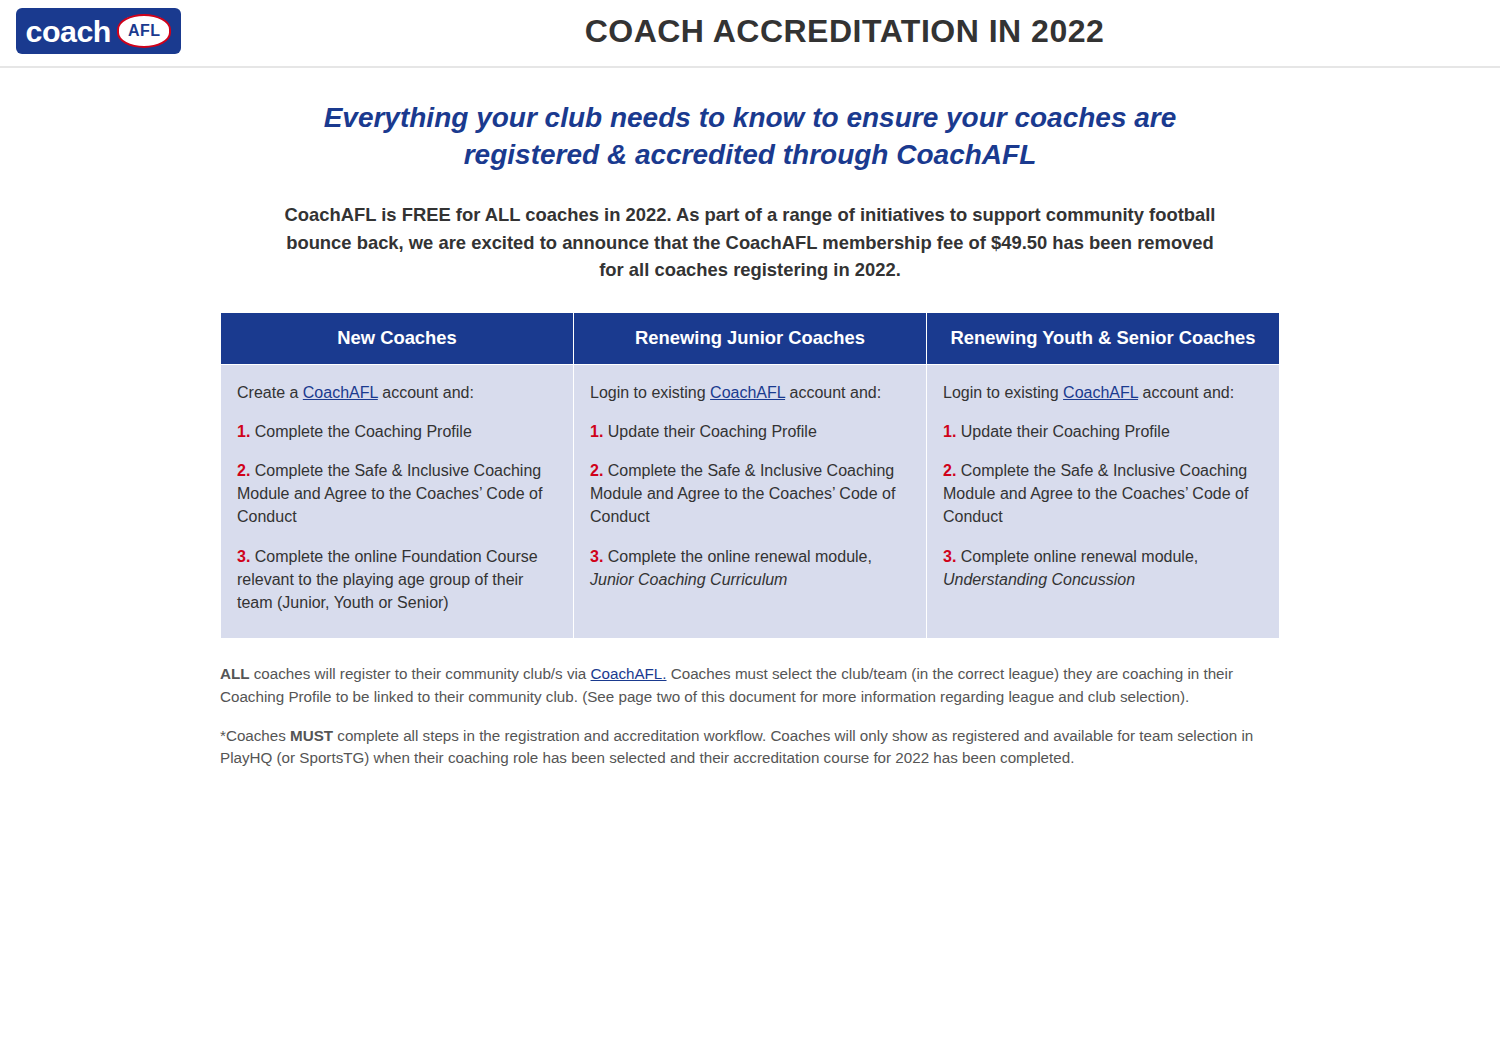coach AFL
COACH ACCREDITATION IN 2022
Everything your club needs to know to ensure your coaches are registered & accredited through CoachAFL
CoachAFL is FREE for ALL coaches in 2022. As part of a range of initiatives to support community football bounce back, we are excited to announce that the CoachAFL membership fee of $49.50 has been removed for all coaches registering in 2022.
| New Coaches | Renewing Junior Coaches | Renewing Youth & Senior Coaches |
| --- | --- | --- |
| Create a CoachAFL account and: 1. Complete the Coaching Profile 2. Complete the Safe & Inclusive Coaching Module and Agree to the Coaches’ Code of Conduct 3. Complete the online Foundation Course relevant to the playing age group of their team (Junior, Youth or Senior) | Login to existing CoachAFL account and: 1. Update their Coaching Profile 2. Complete the Safe & Inclusive Coaching Module and Agree to the Coaches’ Code of Conduct 3. Complete the online renewal module, Junior Coaching Curriculum | Login to existing CoachAFL account and: 1. Update their Coaching Profile 2. Complete the Safe & Inclusive Coaching Module and Agree to the Coaches’ Code of Conduct 3. Complete online renewal module, Understanding Concussion |
ALL coaches will register to their community club/s via CoachAFL. Coaches must select the club/team (in the correct league) they are coaching in their Coaching Profile to be linked to their community club. (See page two of this document for more information regarding league and club selection).
*Coaches MUST complete all steps in the registration and accreditation workflow. Coaches will only show as registered and available for team selection in PlayHQ (or SportsTG) when their coaching role has been selected and their accreditation course for 2022 has been completed.